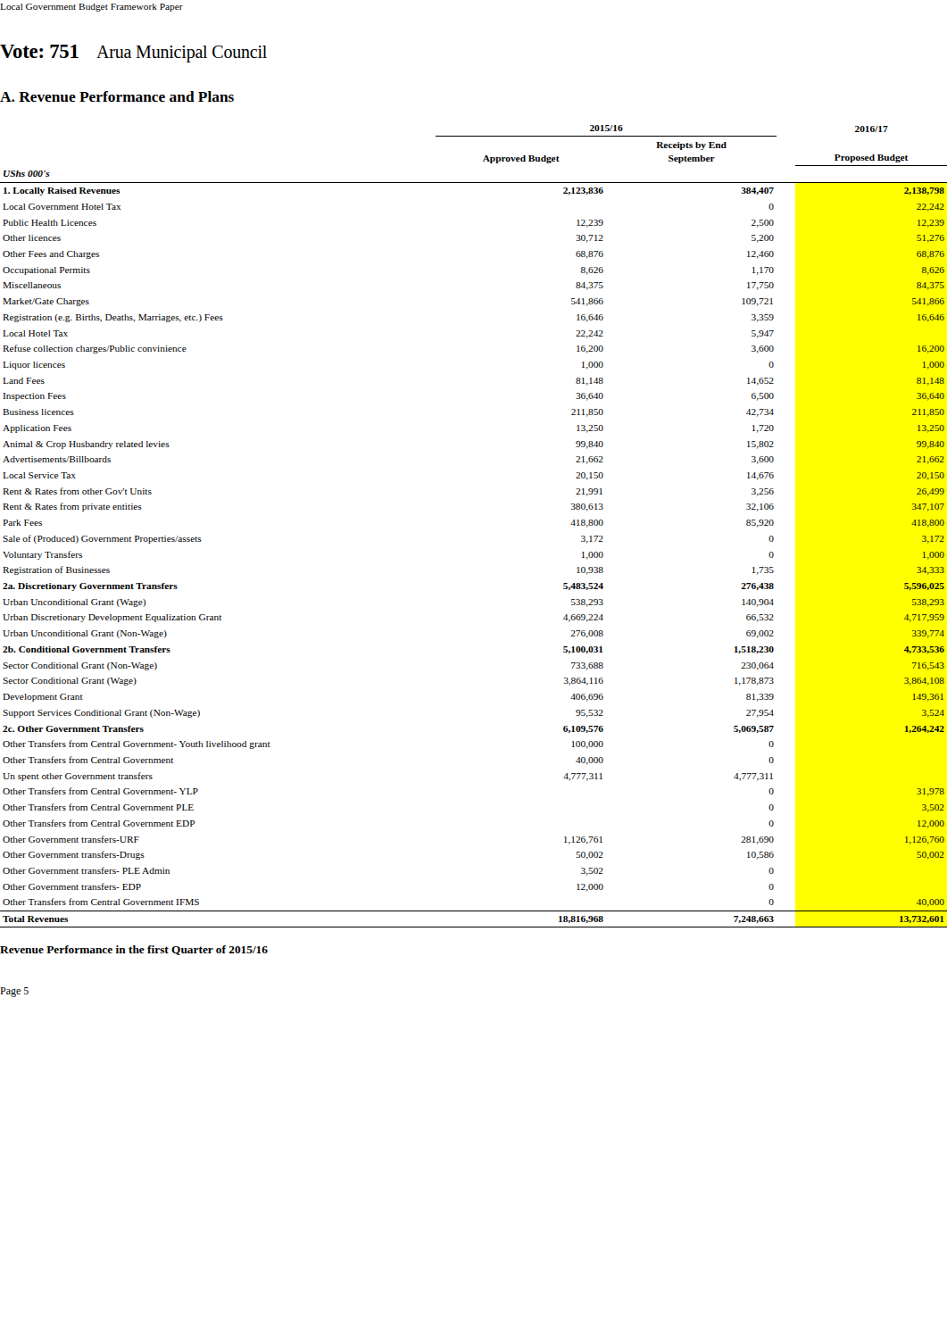Local Government Budget Framework Paper
Vote: 751 Arua Municipal Council
A. Revenue Performance and Plans
| | 2015/16 | | 2016/17 |
| | Approved Budget | Receipts by End September | | Proposed Budget |
| UShs 000's | | | | |
| 1. Locally Raised Revenues | 2,123,836 | 384,407 | | 2,138,798 |
| Local Government Hotel Tax | | 0 | | 22,242 |
| Public Health Licences | 12,239 | 2,500 | | 12,239 |
| Other licences | 30,712 | 5,200 | | 51,276 |
| Other Fees and Charges | 68,876 | 12,460 | | 68,876 |
| Occupational Permits | 8,626 | 1,170 | | 8,626 |
| Miscellaneous | 84,375 | 17,750 | | 84,375 |
| Market/Gate Charges | 541,866 | 109,721 | | 541,866 |
| Registration (e.g. Births, Deaths, Marriages, etc.) Fees | 16,646 | 3,359 | | 16,646 |
| Local Hotel Tax | 22,242 | 5,947 | | |
| Refuse collection charges/Public convinience | 16,200 | 3,600 | | 16,200 |
| Liquor licences | 1,000 | 0 | | 1,000 |
| Land Fees | 81,148 | 14,652 | | 81,148 |
| Inspection Fees | 36,640 | 6,500 | | 36,640 |
| Business licences | 211,850 | 42,734 | | 211,850 |
| Application Fees | 13,250 | 1,720 | | 13,250 |
| Animal & Crop Husbandry related levies | 99,840 | 15,802 | | 99,840 |
| Advertisements/Billboards | 21,662 | 3,600 | | 21,662 |
| Local Service Tax | 20,150 | 14,676 | | 20,150 |
| Rent & Rates from other Gov't Units | 21,991 | 3,256 | | 26,499 |
| Rent & Rates from private entities | 380,613 | 32,106 | | 347,107 |
| Park Fees | 418,800 | 85,920 | | 418,800 |
| Sale of (Produced) Government Properties/assets | 3,172 | 0 | | 3,172 |
| Voluntary Transfers | 1,000 | 0 | | 1,000 |
| Registration of Businesses | 10,938 | 1,735 | | 34,333 |
| 2a. Discretionary Government Transfers | 5,483,524 | 276,438 | | 5,596,025 |
| Urban Unconditional Grant (Wage) | 538,293 | 140,904 | | 538,293 |
| Urban Discretionary Development Equalization Grant | 4,669,224 | 66,532 | | 4,717,959 |
| Urban Unconditional Grant (Non-Wage) | 276,008 | 69,002 | | 339,774 |
| 2b. Conditional Government Transfers | 5,100,031 | 1,518,230 | | 4,733,536 |
| Sector Conditional Grant (Non-Wage) | 733,688 | 230,064 | | 716,543 |
| Sector Conditional Grant (Wage) | 3,864,116 | 1,178,873 | | 3,864,108 |
| Development Grant | 406,696 | 81,339 | | 149,361 |
| Support Services Conditional Grant (Non-Wage) | 95,532 | 27,954 | | 3,524 |
| 2c. Other Government Transfers | 6,109,576 | 5,069,587 | | 1,264,242 |
| Other Transfers from Central Government- Youth livelihood grant | 100,000 | 0 | | |
| Other Transfers from Central Government | 40,000 | 0 | | |
| Un spent other Government transfers | 4,777,311 | 4,777,311 | | |
| Other Transfers from Central Government- YLP | | 0 | | 31,978 |
| Other Transfers from Central Government PLE | | 0 | | 3,502 |
| Other Transfers from Central Government EDP | | 0 | | 12,000 |
| Other Government transfers-URF | 1,126,761 | 281,690 | | 1,126,760 |
| Other Government transfers-Drugs | 50,002 | 10,586 | | 50,002 |
| Other Government transfers- PLE Admin | 3,502 | 0 | | |
| Other Government transfers- EDP | 12,000 | 0 | | |
| Other Transfers from Central Government IFMS | | 0 | | 40,000 |
| Total Revenues | 18,816,968 | 7,248,663 | | 13,732,601 |
Revenue Performance in the first Quarter of 2015/16
Page 5